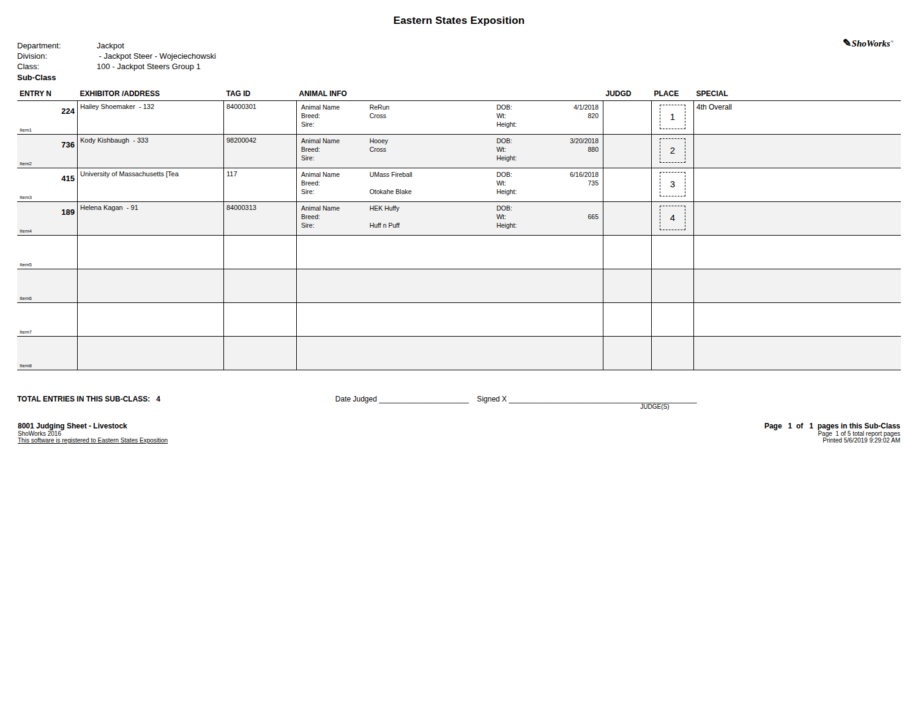✎ShoWorks®
Eastern States Exposition
| Department: | Jackpot |
| Division: | - Jackpot Steer - Wojeciechowski |
| Class: | 100 - Jackpot Steers Group 1 |
Sub-Class
| ENTRY N | EXHIBITOR /ADDRESS | TAG ID | ANIMAL INFO | JUDGD | PLACE | SPECIAL |
| --- | --- | --- | --- | --- | --- | --- |
| 224 Item1 | Hailey Shoemaker - 132 | 84000301 | / Animal Name / ReRun / DOB: / 4/1/2018 / / Breed: / Cross / Wt: / 820 / / Sire: / / Height: / / | | 1 | 4th Overall |
| 736 Item2 | Kody Kishbaugh - 333 | 98200042 | / Animal Name / Hooey / DOB: / 3/20/2018 / / Breed: / Cross / Wt: / 880 / / Sire: / / Height: / / | | 2 | |
| 415 Item3 | University of Massachusetts [Tea | 117 | / Animal Name / UMass Fireball / DOB: / 6/16/2018 / / Breed: / / Wt: / 735 / / Sire: / Otokahe Blake / Height: / / | | 3 | |
| 189 Item4 | Helena Kagan - 91 | 84000313 | / Animal Name / HEK Huffy / DOB: / / / Breed: / / Wt: / 665 / / Sire: / Huff n Puff / Height: / / | | 4 | |
| Item5 | | | | | | |
| Item6 | | | | | | |
| Item7 | | | | | | |
| Item8 | | | | | | |
| TOTAL ENTRIES IN THIS SUB-CLASS: 4 | Date Judged ______________________ Signed X ______________________________________________ JUDGE(S) |
| 8001 Judging Sheet - Livestock ShoWorks 2016 This software is registered to Eastern States Exposition | Page 1 of 1 pages in this Sub-Class Page 1 of 5 total report pages Printed 5/6/2019 9:29:02 AM |